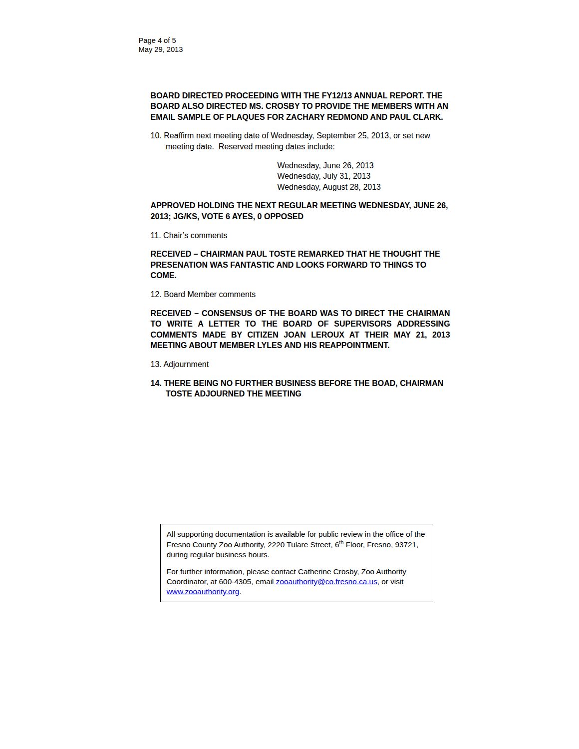Page 4 of 5
May 29, 2013
BOARD DIRECTED PROCEEDING WITH THE FY12/13 ANNUAL REPORT. THE BOARD ALSO DIRECTED MS. CROSBY TO PROVIDE THE MEMBERS WITH AN EMAIL SAMPLE OF PLAQUES FOR ZACHARY REDMOND AND PAUL CLARK.
10. Reaffirm next meeting date of Wednesday, September 25, 2013, or set new meeting date. Reserved meeting dates include:
Wednesday, June 26, 2013
Wednesday, July 31, 2013
Wednesday, August 28, 2013
APPROVED HOLDING THE NEXT REGULAR MEETING WEDNESDAY, JUNE 26, 2013; JG/KS, VOTE 6 AYES, 0 OPPOSED
11. Chair’s comments
RECEIVED – CHAIRMAN PAUL TOSTE REMARKED THAT HE THOUGHT THE PRESENATION WAS FANTASTIC AND LOOKS FORWARD TO THINGS TO COME.
12. Board Member comments
RECEIVED – CONSENSUS OF THE BOARD WAS TO DIRECT THE CHAIRMAN TO WRITE A LETTER TO THE BOARD OF SUPERVISORS ADDRESSING COMMENTS MADE BY CITIZEN JOAN LEROUX AT THEIR MAY 21, 2013 MEETING ABOUT MEMBER LYLES AND HIS REAPPOINTMENT.
13. Adjournment
14. THERE BEING NO FURTHER BUSINESS BEFORE THE BOAD, CHAIRMAN TOSTE ADJOURNED THE MEETING
All supporting documentation is available for public review in the office of the Fresno County Zoo Authority, 2220 Tulare Street, 6th Floor, Fresno, 93721, during regular business hours.
For further information, please contact Catherine Crosby, Zoo Authority Coordinator, at 600-4305, email zooauthority@co.fresno.ca.us, or visit www.zooauthority.org.